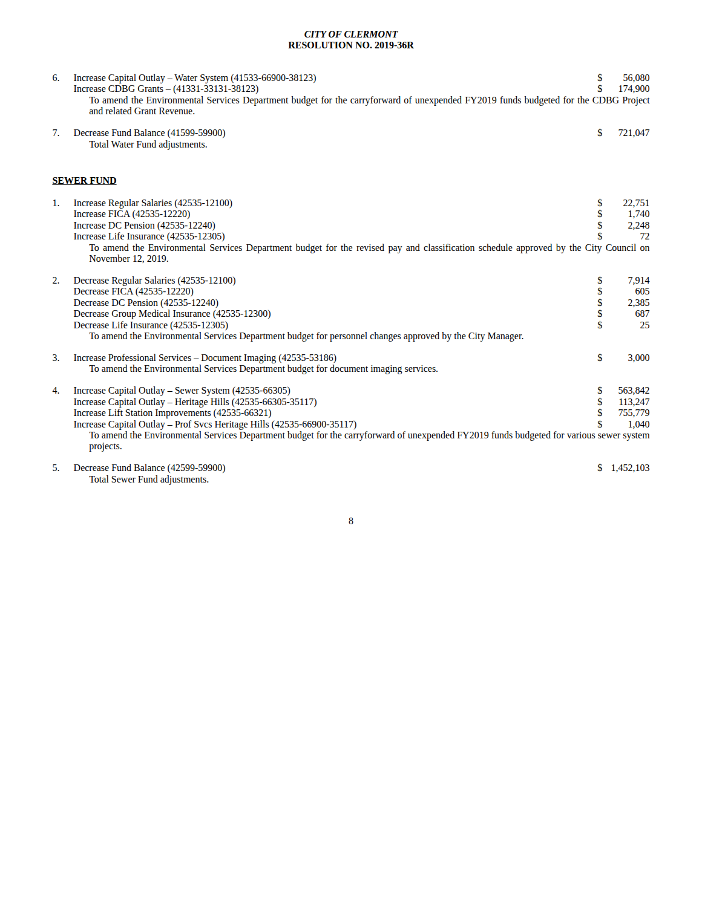CITY OF CLERMONT
RESOLUTION NO. 2019-36R
| 6. | Increase Capital Outlay – Water System (41533-66900-38123) | $ | 56,080 |
| | Increase CDBG Grants – (41331-33131-38123) | $ | 174,900 |
| | To amend the Environmental Services Department budget for the carryforward of unexpended FY2019 funds budgeted for the CDBG Project and related Grant Revenue. |
| 7. | Decrease Fund Balance (41599-59900) | $ | 721,047 |
| | Total Water Fund adjustments. |
SEWER FUND
| 1. | Increase Regular Salaries (42535-12100) | $ | 22,751 |
| | Increase FICA (42535-12220) | $ | 1,740 |
| | Increase DC Pension (42535-12240) | $ | 2,248 |
| | Increase Life Insurance (42535-12305) | $ | 72 |
| | To amend the Environmental Services Department budget for the revised pay and classification schedule approved by the City Council on November 12, 2019. |
| 2. | Decrease Regular Salaries (42535-12100) | $ | 7,914 |
| | Decrease FICA (42535-12220) | $ | 605 |
| | Decrease DC Pension (42535-12240) | $ | 2,385 |
| | Decrease Group Medical Insurance (42535-12300) | $ | 687 |
| | Decrease Life Insurance (42535-12305) | $ | 25 |
| | To amend the Environmental Services Department budget for personnel changes approved by the City Manager. |
| 3. | Increase Professional Services – Document Imaging (42535-53186) | $ | 3,000 |
| | To amend the Environmental Services Department budget for document imaging services. |
| 4. | Increase Capital Outlay – Sewer System (42535-66305) | $ | 563,842 |
| | Increase Capital Outlay – Heritage Hills (42535-66305-35117) | $ | 113,247 |
| | Increase Lift Station Improvements (42535-66321) | $ | 755,779 |
| | Increase Capital Outlay – Prof Svcs Heritage Hills (42535-66900-35117) | $ | 1,040 |
| | To amend the Environmental Services Department budget for the carryforward of unexpended FY2019 funds budgeted for various sewer system projects. |
| 5. | Decrease Fund Balance (42599-59900) | $ | 1,452,103 |
| | Total Sewer Fund adjustments. |
8